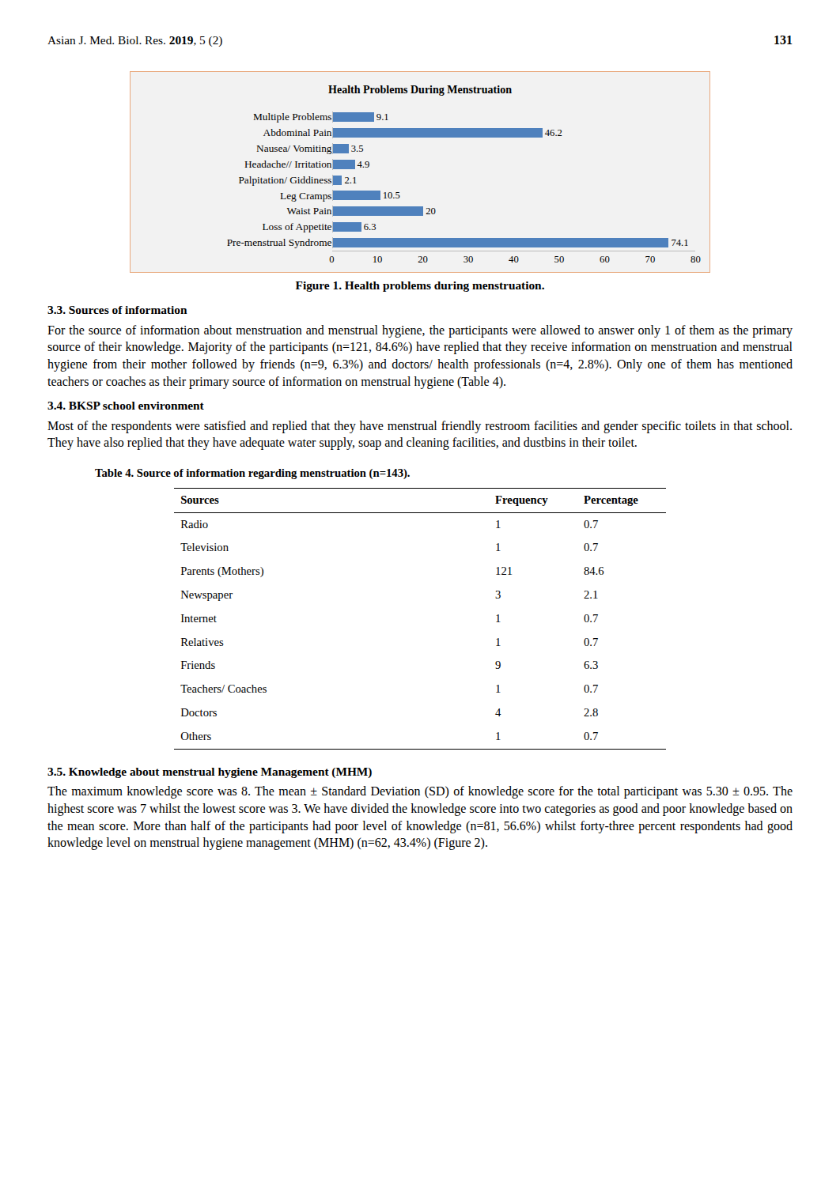Asian J. Med. Biol. Res. 2019, 5 (2)
131
Health Problems During Menstruation
| Multiple Problems | 9.1 |
| Abdominal Pain | 46.2 |
| Nausea/ Vomiting | 3.5 |
| Headache// Irritation | 4.9 |
| Palpitation/ Giddiness | 2.1 |
| Leg Cramps | 10.5 |
| Waist Pain | 20 |
| Loss of Appetite | 6.3 |
| Pre-menstrual Syndrome | 74.1 |
0 10 20 30 40 50 60 70 80
Figure 1. Health problems during menstruation.
3.3. Sources of information
For the source of information about menstruation and menstrual hygiene, the participants were allowed to answer only 1 of them as the primary source of their knowledge. Majority of the participants (n=121, 84.6%) have replied that they receive information on menstruation and menstrual hygiene from their mother followed by friends (n=9, 6.3%) and doctors/ health professionals (n=4, 2.8%). Only one of them has mentioned teachers or coaches as their primary source of information on menstrual hygiene (Table 4).
3.4. BKSP school environment
Most of the respondents were satisfied and replied that they have menstrual friendly restroom facilities and gender specific toilets in that school. They have also replied that they have adequate water supply, soap and cleaning facilities, and dustbins in their toilet.
Table 4. Source of information regarding menstruation (n=143).
| Sources | Frequency | Percentage |
| --- | --- | --- |
| Radio | 1 | 0.7 |
| Television | 1 | 0.7 |
| Parents (Mothers) | 121 | 84.6 |
| Newspaper | 3 | 2.1 |
| Internet | 1 | 0.7 |
| Relatives | 1 | 0.7 |
| Friends | 9 | 6.3 |
| Teachers/ Coaches | 1 | 0.7 |
| Doctors | 4 | 2.8 |
| Others | 1 | 0.7 |
3.5. Knowledge about menstrual hygiene Management (MHM)
The maximum knowledge score was 8. The mean ± Standard Deviation (SD) of knowledge score for the total participant was 5.30 ± 0.95. The highest score was 7 whilst the lowest score was 3. We have divided the knowledge score into two categories as good and poor knowledge based on the mean score. More than half of the participants had poor level of knowledge (n=81, 56.6%) whilst forty-three percent respondents had good knowledge level on menstrual hygiene management (MHM) (n=62, 43.4%) (Figure 2).